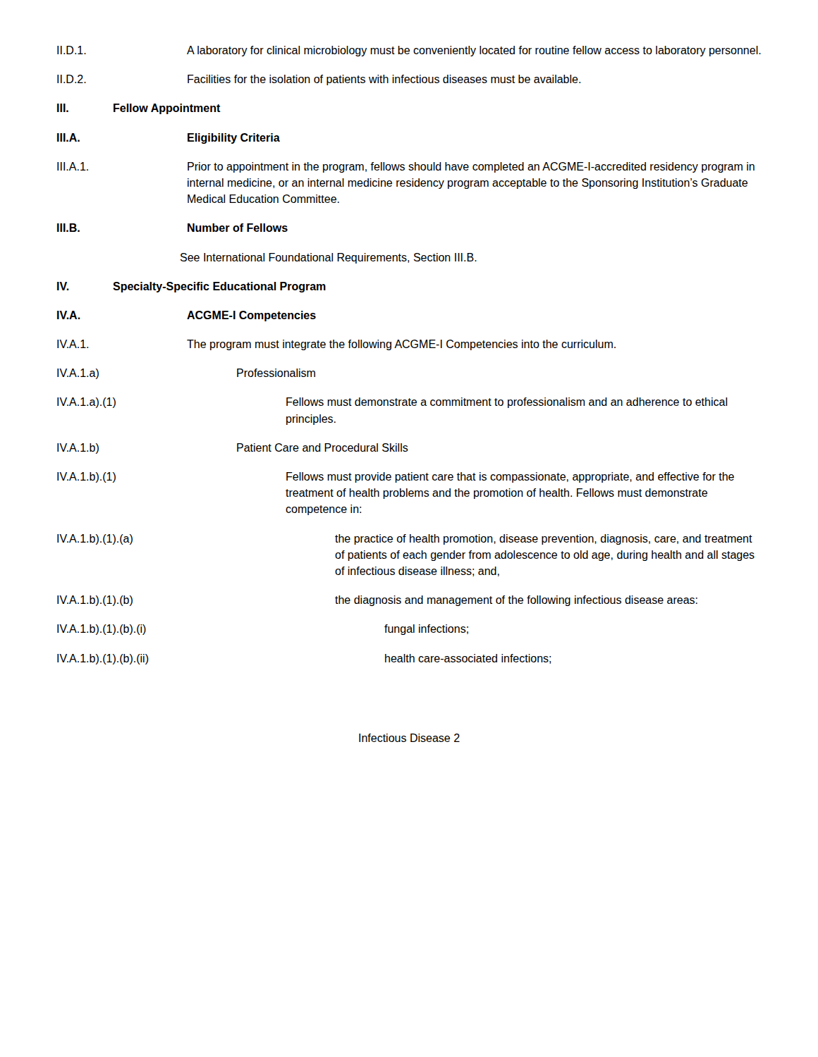II.D.1.
A laboratory for clinical microbiology must be conveniently located for routine fellow access to laboratory personnel.
II.D.2.
Facilities for the isolation of patients with infectious diseases must be available.
III.
Fellow Appointment
III.A.
Eligibility Criteria
III.A.1.
Prior to appointment in the program, fellows should have completed an ACGME-I-accredited residency program in internal medicine, or an internal medicine residency program acceptable to the Sponsoring Institution’s Graduate Medical Education Committee.
III.B.
Number of Fellows
See International Foundational Requirements, Section III.B.
IV.
Specialty-Specific Educational Program
IV.A.
ACGME-I Competencies
IV.A.1.
The program must integrate the following ACGME-I Competencies into the curriculum.
IV.A.1.a)
Professionalism
IV.A.1.a).(1)
Fellows must demonstrate a commitment to professionalism and an adherence to ethical principles.
IV.A.1.b)
Patient Care and Procedural Skills
IV.A.1.b).(1)
Fellows must provide patient care that is compassionate, appropriate, and effective for the treatment of health problems and the promotion of health. Fellows must demonstrate competence in:
IV.A.1.b).(1).(a)
the practice of health promotion, disease prevention, diagnosis, care, and treatment of patients of each gender from adolescence to old age, during health and all stages of infectious disease illness; and,
IV.A.1.b).(1).(b)
the diagnosis and management of the following infectious disease areas:
IV.A.1.b).(1).(b).(i)
fungal infections;
IV.A.1.b).(1).(b).(ii)
health care-associated infections;
Infectious Disease 2